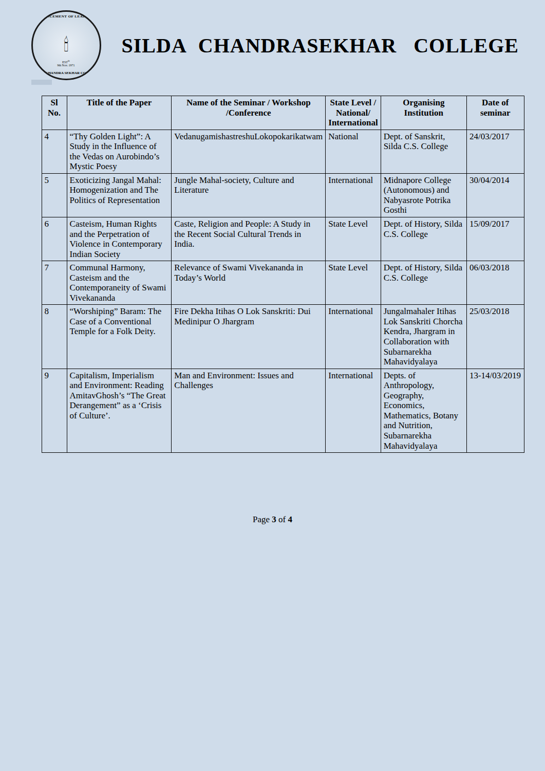ADVANCEMENT OF LEARNING
🕯
ESTD
9th Nov. 1971
SILDA CHANDRA SEKHAR COLLEGE
SILDA CHANDRASEKHAR COLLEGE
| Sl No. | Title of the Paper | Name of the Seminar / Workshop /Conference | State Level / National/ International | Organising Institution | Date of seminar |
| --- | --- | --- | --- | --- | --- |
| 4 | “Thy Golden Light”: A Study in the Influence of the Vedas on Aurobindo’s Mystic Poesy | VedanugamishastreshuLokopokarikatwam | National | Dept. of Sanskrit, Silda C.S. College | 24/03/2017 |
| 5 | Exoticizing Jangal Mahal: Homogenization and The Politics of Representation | Jungle Mahal-society, Culture and Literature | International | Midnapore College (Autonomous) and Nabyasrote Potrika Gosthi | 30/04/2014 |
| 6 | Casteism, Human Rights and the Perpetration of Violence in Contemporary Indian Society | Caste, Religion and People: A Study in the Recent Social Cultural Trends in India. | State Level | Dept. of History, Silda C.S. College | 15/09/2017 |
| 7 | Communal Harmony, Casteism and the Contemporaneity of Swami Vivekananda | Relevance of Swami Vivekananda in Today’s World | State Level | Dept. of History, Silda C.S. College | 06/03/2018 |
| 8 | “Worshiping” Baram: The Case of a Conventional Temple for a Folk Deity. | Fire Dekha Itihas O Lok Sanskriti: Dui Medinipur O Jhargram | International | Jungalmahaler Itihas Lok Sanskriti Chorcha Kendra, Jhargram in Collaboration with Subarnarekha Mahavidyalaya | 25/03/2018 |
| 9 | Capitalism, Imperialism and Environment: Reading AmitavGhosh’s “The Great Derangement” as a ‘Crisis of Culture’. | Man and Environment: Issues and Challenges | International | Depts. of Anthropology, Geography, Economics, Mathematics, Botany and Nutrition, Subarnarekha Mahavidyalaya | 13-14/03/2019 |
Page 3 of 4